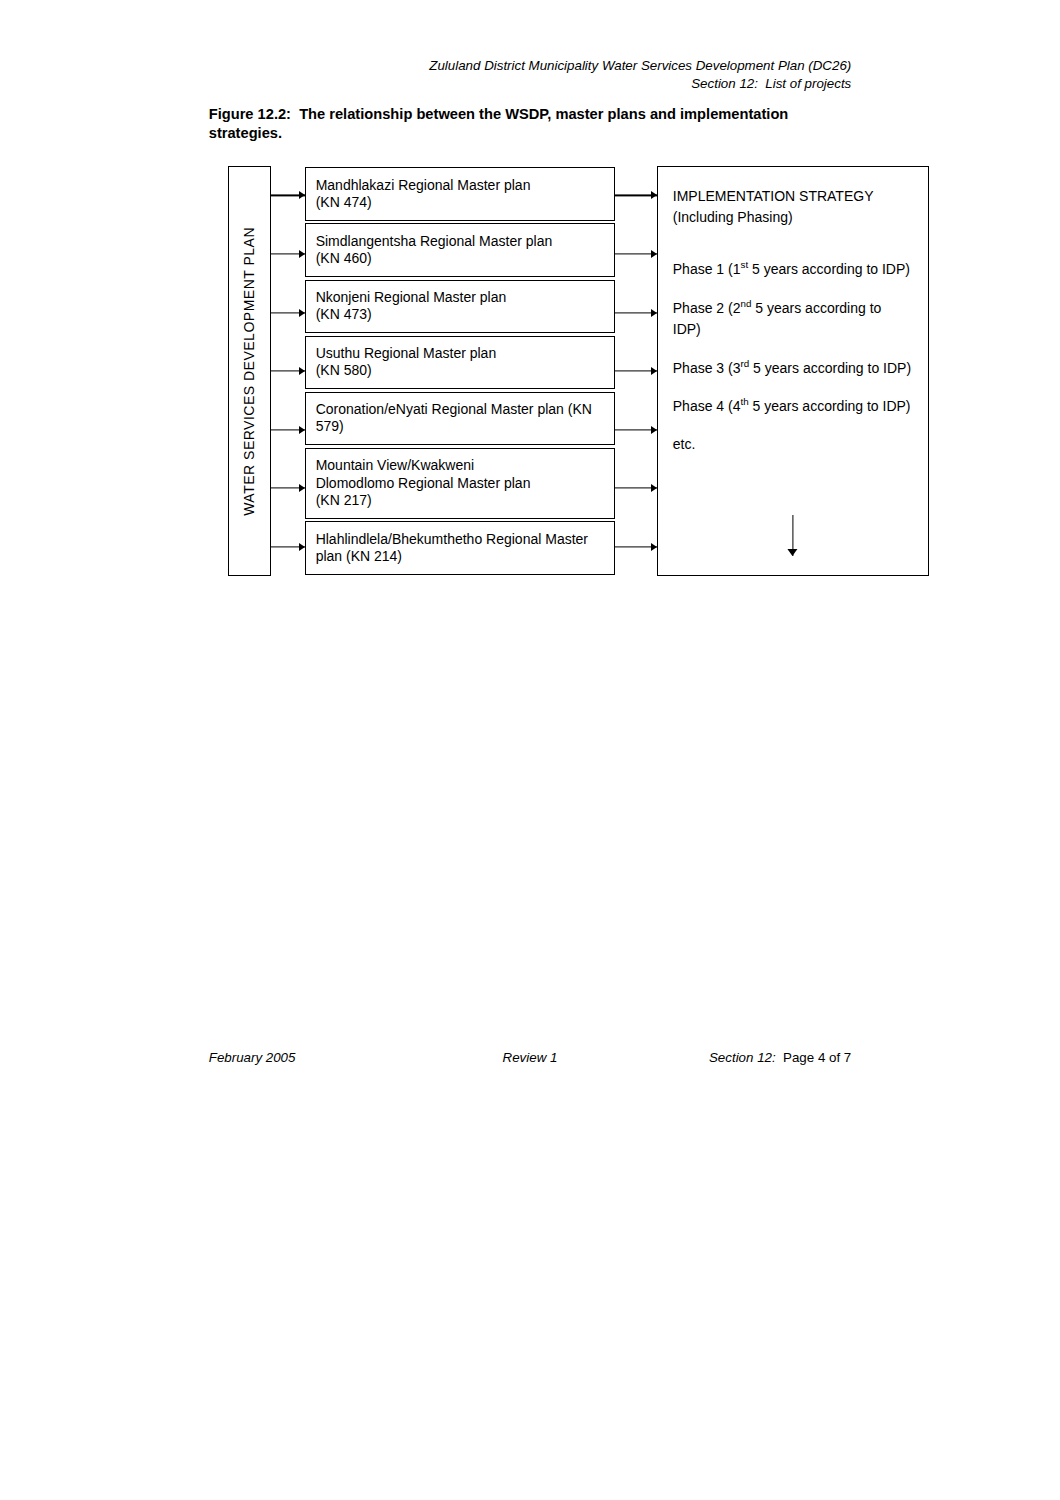Zululand District Municipality Water Services Development Plan (DC26)
Section 12: List of projects
Figure 12.2: The relationship between the WSDP, master plans and implementation strategies.
WATER SERVICES DEVELOPMENT PLAN
Mandhlakazi Regional Master plan
(KN 474)
Simdlangentsha Regional Master plan
(KN 460)
Nkonjeni Regional Master plan
(KN 473)
Usuthu Regional Master plan
(KN 580)
Coronation/eNyati Regional Master plan (KN 579)
Mountain View/Kwakweni
Dlomodlomo Regional Master plan
(KN 217)
Hlahlindlela/Bhekumthetho Regional Master plan (KN 214)
IMPLEMENTATION STRATEGY
(Including Phasing)
Phase 1 (1st 5 years according to IDP)
Phase 2 (2nd 5 years according to IDP)
Phase 3 (3rd 5 years according to IDP)
Phase 4 (4th 5 years according to IDP)
etc.
February 2005
Review 1
Section 12: Page 4 of 7